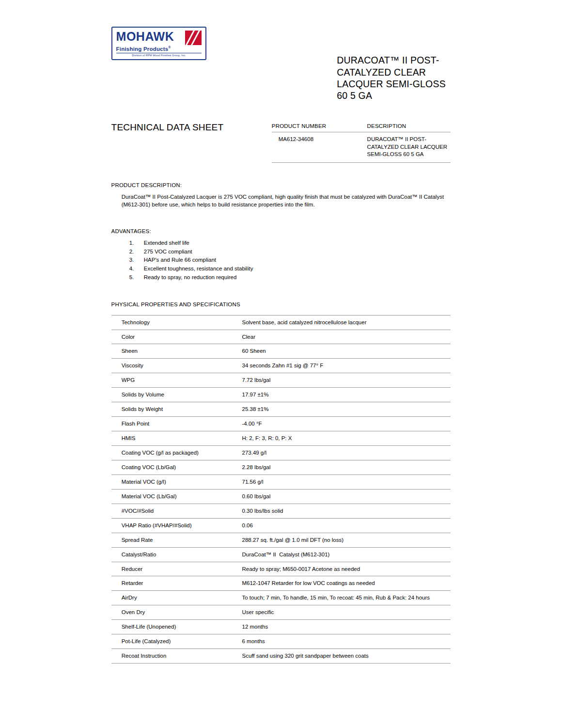MOHAWK
Finishing Products®
Division of RPM Wood Finishes Group, Inc.
DURACOAT™ II POST-CATALYZED CLEAR LACQUER SEMI-GLOSS 60 5 GA
TECHNICAL DATA SHEET
| PRODUCT NUMBER | DESCRIPTION |
| --- | --- |
| MA612-34608 | DURACOAT™ II POST-CATALYZED CLEAR LACQUER SEMI-GLOSS 60 5 GA |
PRODUCT DESCRIPTION:
DuraCoat™ II Post-Catalyzed Lacquer is 275 VOC compliant, high quality finish that must be catalyzed with DuraCoat™ II Catalyst (M612-301) before use, which helps to build resistance properties into the film.
ADVANTAGES:
Extended shelf life
275 VOC compliant
HAP's and Rule 66 compliant
Excellent toughness, resistance and stability
Ready to spray, no reduction required
PHYSICAL PROPERTIES AND SPECIFICATIONS
| Technology | Solvent base, acid catalyzed nitrocellulose lacquer |
| Color | Clear |
| Sheen | 60 Sheen |
| Viscosity | 34 seconds Zahn #1 sig @ 77° F |
| WPG | 7.72 lbs/gal |
| Solids by Volume | 17.97 ±1% |
| Solids by Weight | 25.38 ±1% |
| Flash Point | -4.00 °F |
| HMIS | H: 2, F: 3, R: 0, P: X |
| Coating VOC (g/l as packaged) | 273.49 g/l |
| Coating VOC (Lb/Gal) | 2.28 lbs/gal |
| Material VOC (g/l) | 71.56 g/l |
| Material VOC (Lb/Gal) | 0.60 lbs/gal |
| #VOC/#Solid | 0.30 lbs/lbs solid |
| VHAP Ratio (#VHAP/#Solid) | 0.06 |
| Spread Rate | 288.27 sq. ft./gal @ 1.0 mil DFT (no loss) |
| Catalyst/Ratio | DuraCoat™ II Catalyst (M612-301) |
| Reducer | Ready to spray; M650-0017 Acetone as needed |
| Retarder | M612-1047 Retarder for low VOC coatings as needed |
| AirDry | To touch; 7 min, To handle, 15 min, To recoat: 45 min, Rub & Pack: 24 hours |
| Oven Dry | User specific |
| Shelf-Life (Unopened) | 12 months |
| Pot-Life (Catalyzed) | 6 months |
| Recoat Instruction | Scuff sand using 320 grit sandpaper between coats |